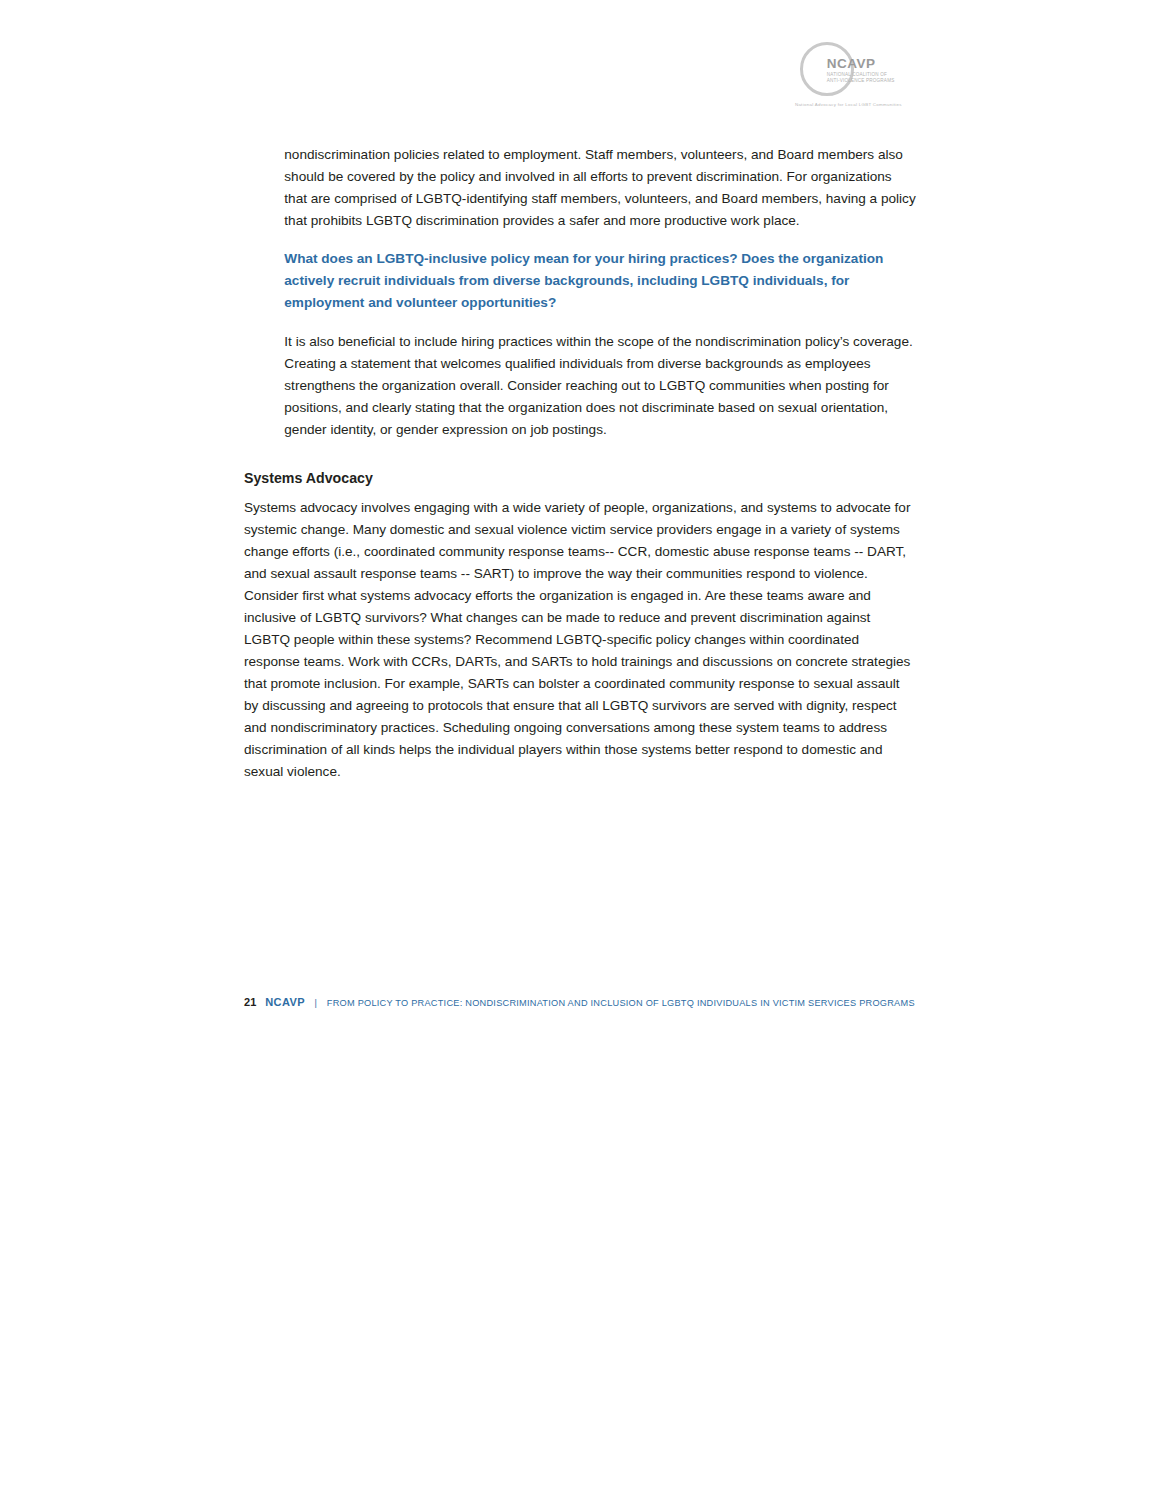NCAVP
NATIONAL COALITION OF
ANTI-VIOLENCE PROGRAMS
National Advocacy for Local LGBT Communities
nondiscrimination policies related to employment. Staff members, volunteers, and Board members also should be covered by the policy and involved in all efforts to prevent discrimination. For organizations that are comprised of LGBTQ-identifying staff members, volunteers, and Board members, having a policy that prohibits LGBTQ discrimination provides a safer and more productive work place.
What does an LGBTQ-inclusive policy mean for your hiring practices? Does the organization actively recruit individuals from diverse backgrounds, including LGBTQ individuals, for employment and volunteer opportunities?
It is also beneficial to include hiring practices within the scope of the nondiscrimination policy’s coverage. Creating a statement that welcomes qualified individuals from diverse backgrounds as employees strengthens the organization overall. Consider reaching out to LGBTQ communities when posting for positions, and clearly stating that the organization does not discriminate based on sexual orientation, gender identity, or gender expression on job postings.
Systems Advocacy
Systems advocacy involves engaging with a wide variety of people, organizations, and systems to advocate for systemic change. Many domestic and sexual violence victim service providers engage in a variety of systems change efforts (i.e., coordinated community response teams-- CCR, domestic abuse response teams -- DART, and sexual assault response teams -- SART) to improve the way their communities respond to violence. Consider first what systems advocacy efforts the organization is engaged in. Are these teams aware and inclusive of LGBTQ survivors? What changes can be made to reduce and prevent discrimination against LGBTQ people within these systems? Recommend LGBTQ-specific policy changes within coordinated response teams. Work with CCRs, DARTs, and SARTs to hold trainings and discussions on concrete strategies that promote inclusion. For example, SARTs can bolster a coordinated community response to sexual assault by discussing and agreeing to protocols that ensure that all LGBTQ survivors are served with dignity, respect and nondiscriminatory practices. Scheduling ongoing conversations among these system teams to address discrimination of all kinds helps the individual players within those systems better respond to domestic and sexual violence.
21 NCAVP | FROM POLICY TO PRACTICE: NONDISCRIMINATION AND INCLUSION OF LGBTQ INDIVIDUALS IN VICTIM SERVICES PROGRAMS